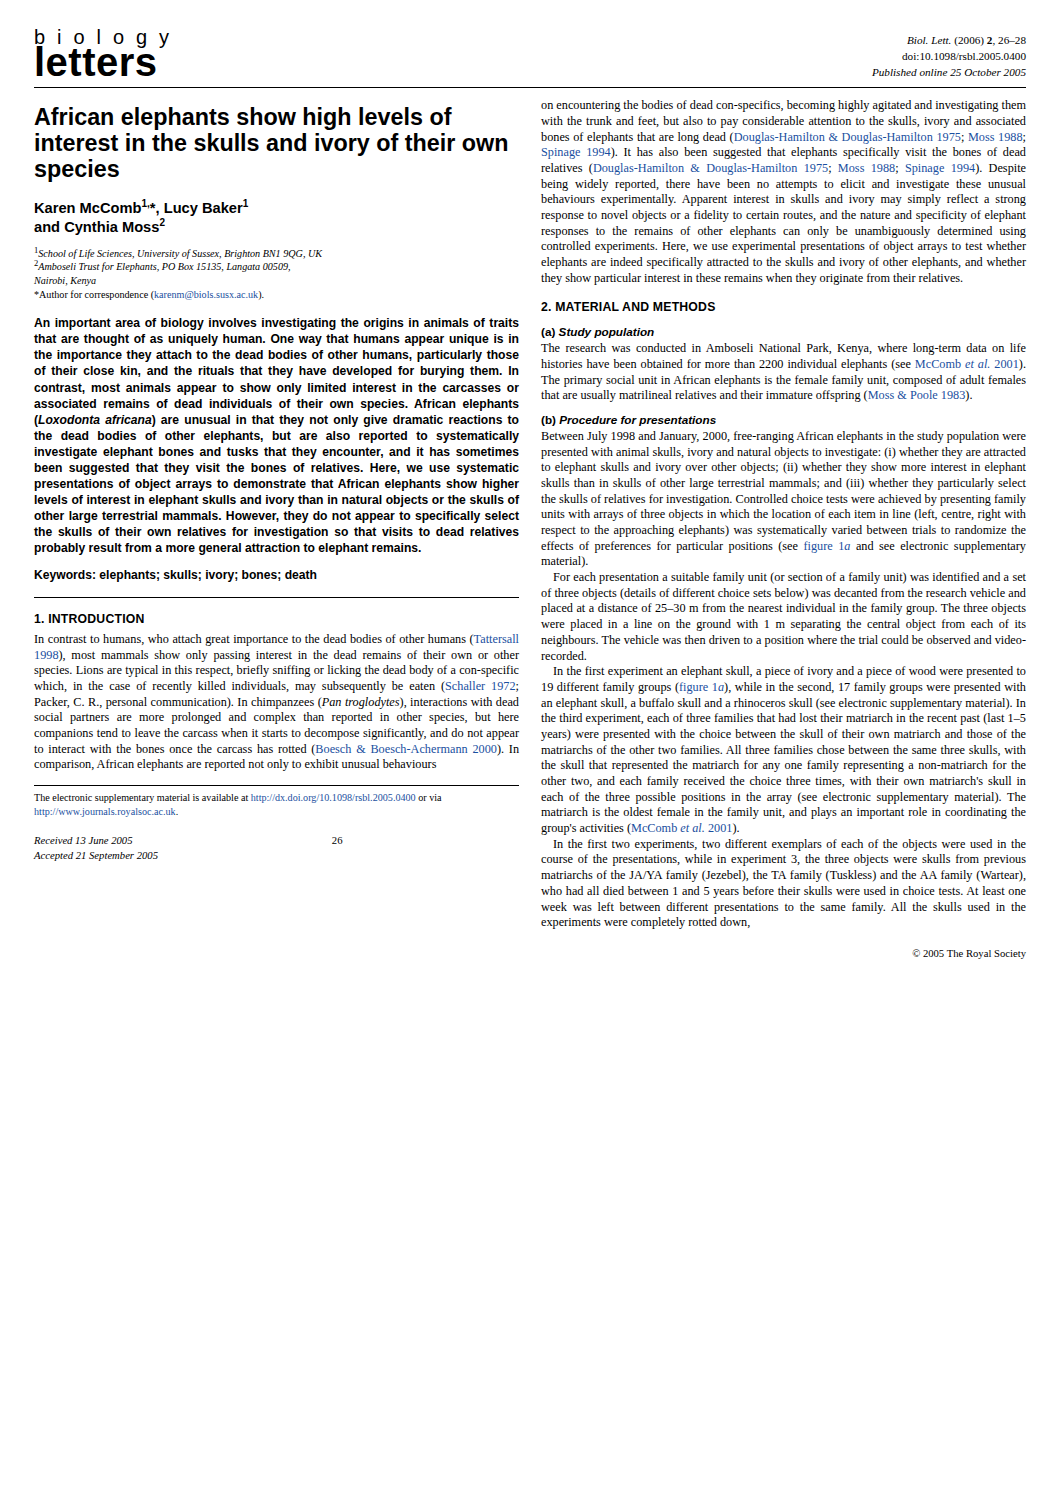b i o l o g y letters
Biol. Lett. (2006) 2, 26–28
doi:10.1098/rsbl.2005.0400
Published online 25 October 2005
African elephants show high levels of interest in the skulls and ivory of their own species
Karen McComb1,*, Lucy Baker1
and Cynthia Moss2
1School of Life Sciences, University of Sussex, Brighton BN1 9QG, UK
2Amboseli Trust for Elephants, PO Box 15135, Langata 00509,
Nairobi, Kenya
*Author for correspondence (karenm@biols.susx.ac.uk).
An important area of biology involves investigating the origins in animals of traits that are thought of as uniquely human. One way that humans appear unique is in the importance they attach to the dead bodies of other humans, particularly those of their close kin, and the rituals that they have developed for burying them. In contrast, most animals appear to show only limited interest in the carcasses or associated remains of dead individuals of their own species. African elephants (Loxodonta africana) are unusual in that they not only give dramatic reactions to the dead bodies of other elephants, but are also reported to systematically investigate elephant bones and tusks that they encounter, and it has sometimes been suggested that they visit the bones of relatives. Here, we use systematic presentations of object arrays to demonstrate that African elephants show higher levels of interest in elephant skulls and ivory than in natural objects or the skulls of other large terrestrial mammals. However, they do not appear to specifically select the skulls of their own relatives for investigation so that visits to dead relatives probably result from a more general attraction to elephant remains.
Keywords: elephants; skulls; ivory; bones; death
1. Introduction
In contrast to humans, who attach great importance to the dead bodies of other humans (Tattersall 1998), most mammals show only passing interest in the dead remains of their own or other species. Lions are typical in this respect, briefly sniffing or licking the dead body of a con-specific which, in the case of recently killed individuals, may subsequently be eaten (Schaller 1972; Packer, C. R., personal communication). In chimpanzees (Pan troglodytes), interactions with dead social partners are more prolonged and complex than reported in other species, but here companions tend to leave the carcass when it starts to decompose significantly, and do not appear to interact with the bones once the carcass has rotted (Boesch & Boesch-Achermann 2000). In comparison, African elephants are reported not only to exhibit unusual behaviours
The electronic supplementary material is available at http://dx.doi.org/10.1098/rsbl.2005.0400 or via http://www.journals.royalsoc.ac.uk.
Received 13 June 2005
Accepted 21 September 2005
26
on encountering the bodies of dead con-specifics, becoming highly agitated and investigating them with the trunk and feet, but also to pay considerable attention to the skulls, ivory and associated bones of elephants that are long dead (Douglas-Hamilton & Douglas-Hamilton 1975; Moss 1988; Spinage 1994). It has also been suggested that elephants specifically visit the bones of dead relatives (Douglas-Hamilton & Douglas-Hamilton 1975; Moss 1988; Spinage 1994). Despite being widely reported, there have been no attempts to elicit and investigate these unusual behaviours experimentally. Apparent interest in skulls and ivory may simply reflect a strong response to novel objects or a fidelity to certain routes, and the nature and specificity of elephant responses to the remains of other elephants can only be unambiguously determined using controlled experiments. Here, we use experimental presentations of object arrays to test whether elephants are indeed specifically attracted to the skulls and ivory of other elephants, and whether they show particular interest in these remains when they originate from their relatives.
2. Material and methods
(a) Study population
The research was conducted in Amboseli National Park, Kenya, where long-term data on life histories have been obtained for more than 2200 individual elephants (see McComb et al. 2001). The primary social unit in African elephants is the female family unit, composed of adult females that are usually matrilineal relatives and their immature offspring (Moss & Poole 1983).
(b) Procedure for presentations
Between July 1998 and January, 2000, free-ranging African elephants in the study population were presented with animal skulls, ivory and natural objects to investigate: (i) whether they are attracted to elephant skulls and ivory over other objects; (ii) whether they show more interest in elephant skulls than in skulls of other large terrestrial mammals; and (iii) whether they particularly select the skulls of relatives for investigation. Controlled choice tests were achieved by presenting family units with arrays of three objects in which the location of each item in line (left, centre, right with respect to the approaching elephants) was systematically varied between trials to randomize the effects of preferences for particular positions (see figure 1a and see electronic supplementary material).
For each presentation a suitable family unit (or section of a family unit) was identified and a set of three objects (details of different choice sets below) was decanted from the research vehicle and placed at a distance of 25–30 m from the nearest individual in the family group. The three objects were placed in a line on the ground with 1 m separating the central object from each of its neighbours. The vehicle was then driven to a position where the trial could be observed and video-recorded.
In the first experiment an elephant skull, a piece of ivory and a piece of wood were presented to 19 different family groups (figure 1a), while in the second, 17 family groups were presented with an elephant skull, a buffalo skull and a rhinoceros skull (see electronic supplementary material). In the third experiment, each of three families that had lost their matriarch in the recent past (last 1–5 years) were presented with the choice between the skull of their own matriarch and those of the matriarchs of the other two families. All three families chose between the same three skulls, with the skull that represented the matriarch for any one family representing a non-matriarch for the other two, and each family received the choice three times, with their own matriarch's skull in each of the three possible positions in the array (see electronic supplementary material). The matriarch is the oldest female in the family unit, and plays an important role in coordinating the group's activities (McComb et al. 2001).
In the first two experiments, two different exemplars of each of the objects were used in the course of the presentations, while in experiment 3, the three objects were skulls from previous matriarchs of the JA/YA family (Jezebel), the TA family (Tuskless) and the AA family (Wartear), who had all died between 1 and 5 years before their skulls were used in choice tests. At least one week was left between different presentations to the same family. All the skulls used in the experiments were completely rotted down,
© 2005 The Royal Society